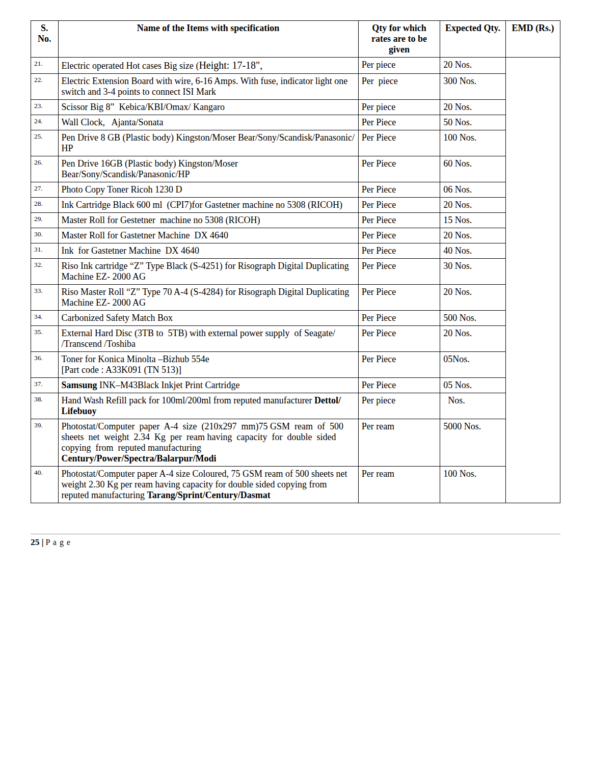| S. No. | Name of the Items with specification | Qty for which rates are to be given | Expected Qty. | EMD (Rs.) |
| --- | --- | --- | --- | --- |
| 21. | Electric operated Hot cases Big size ( Height: 17-18", | Per piece | 20 Nos. | |
| 22. | Electric Extension Board with wire, 6-16 Amps. With fuse, indicator light one switch and 3-4 points to connect ISI Mark | Per piece | 300 Nos. |
| 23. | Scissor Big 8” Kebica/KBI/Omax/ Kangaro | Per piece | 20 Nos. |
| 24. | Wall Clock, Ajanta/Sonata | Per Piece | 50 Nos. |
| 25. | Pen Drive 8 GB (Plastic body) Kingston/Moser Bear/Sony/Scandisk/Panasonic/ HP | Per Piece | 100 Nos. |
| 26. | Pen Drive 16GB (Plastic body) Kingston/Moser Bear/Sony/Scandisk/Panasonic/HP | Per Piece | 60 Nos. |
| 27. | Photo Copy Toner Ricoh 1230 D | Per Piece | 06 Nos. |
| 28. | Ink Cartridge Black 600 ml (CPI7)for Gastetner machine no 5308 (RICOH) | Per Piece | 20 Nos. |
| 29. | Master Roll for Gestetner machine no 5308 (RICOH) | Per Piece | 15 Nos. |
| 30. | Master Roll for Gastetner Machine DX 4640 | Per Piece | 20 Nos. |
| 31. | Ink for Gastetner Machine DX 4640 | Per Piece | 40 Nos. |
| 32. | Riso Ink cartridge “Z” Type Black (S-4251) for Risograph Digital Duplicating Machine EZ- 2000 AG | Per Piece | 30 Nos. |
| 33. | Riso Master Roll “Z” Type 70 A-4 (S-4284) for Risograph Digital Duplicating Machine EZ- 2000 AG | Per Piece | 20 Nos. |
| 34. | Carbonized Safety Match Box | Per Piece | 500 Nos. |
| 35. | External Hard Disc (3TB to 5TB) with external power supply of Seagate/ /Transcend /Toshiba | Per Piece | 20 Nos. |
| 36. | Toner for Konica Minolta –Bizhub 554e [Part code : A33K091 (TN 513)] | Per Piece | 05Nos. |
| 37. | Samsung INK–M43Black Inkjet Print Cartridge | Per Piece | 05 Nos. |
| 38. | Hand Wash Refill pack for 100ml/200ml from reputed manufacturer Dettol/ Lifebuoy | Per piece | Nos. |
| 39. | Photostat/Computer paper A-4 size (210x297 mm)75 GSM ream of 500 sheets net weight 2.34 Kg per ream having capacity for double sided copying from reputed manufacturing Century/Power/Spectra/Balarpur/Modi | Per ream | 5000 Nos. |
| 40. | Photostat/Computer paper A-4 size Coloured, 75 GSM ream of 500 sheets net weight 2.30 Kg per ream having capacity for double sided copying from reputed manufacturing Tarang/Sprint/Century/Dasmat | Per ream | 100 Nos. |
25 | P a g e